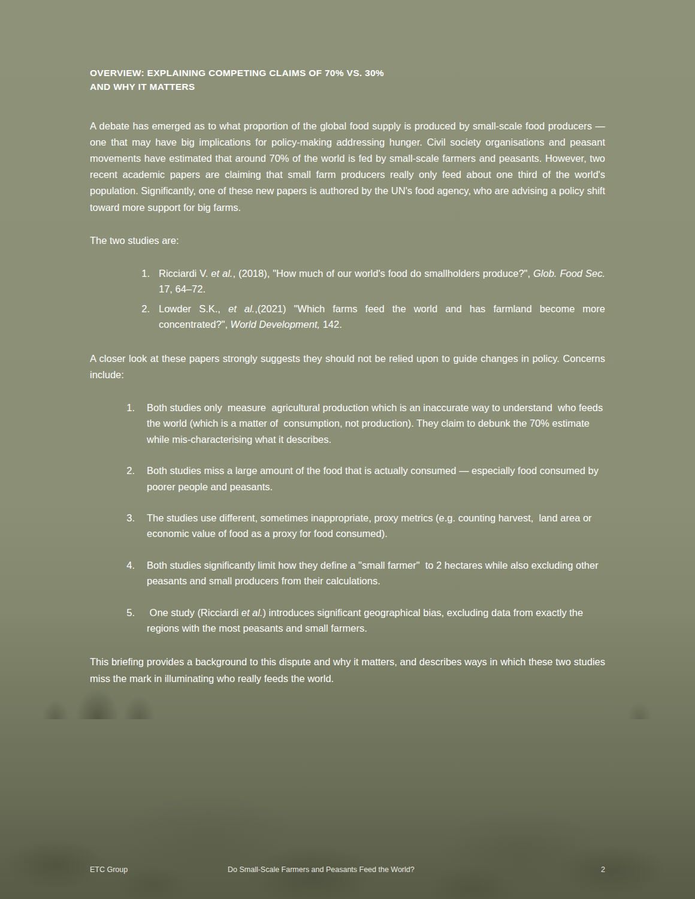Overview: Explaining competing claims of 70% vs. 30%
and why it matters
A debate has emerged as to what proportion of the global food supply is produced by small-scale food producers — one that may have big implications for policy-making addressing hunger. Civil society organisations and peasant movements have estimated that around 70% of the world is fed by small-scale farmers and peasants. However, two recent academic papers are claiming that small farm producers really only feed about one third of the world's population. Significantly, one of these new papers is authored by the UN's food agency, who are advising a policy shift toward more support for big farms.
The two studies are:
Ricciardi V. et al., (2018), "How much of our world's food do smallholders produce?", Glob. Food Sec. 17, 64–72.
Lowder S.K., et al.,(2021) "Which farms feed the world and has farmland become more concentrated?", World Development, 142.
A closer look at these papers strongly suggests they should not be relied upon to guide changes in policy. Concerns include:
Both studies only measure agricultural production which is an inaccurate way to understand who feeds the world (which is a matter of consumption, not production). They claim to debunk the 70% estimate while mis-characterising what it describes.
Both studies miss a large amount of the food that is actually consumed — especially food consumed by poorer people and peasants.
The studies use different, sometimes inappropriate, proxy metrics (e.g. counting harvest, land area or economic value of food as a proxy for food consumed).
Both studies significantly limit how they define a "small farmer" to 2 hectares while also excluding other peasants and small producers from their calculations.
One study (Ricciardi et al.) introduces significant geographical bias, excluding data from exactly the regions with the most peasants and small farmers.
This briefing provides a background to this dispute and why it matters, and describes ways in which these two studies miss the mark in illuminating who really feeds the world.
ETC Group
Do Small-Scale Farmers and Peasants Feed the World?
2